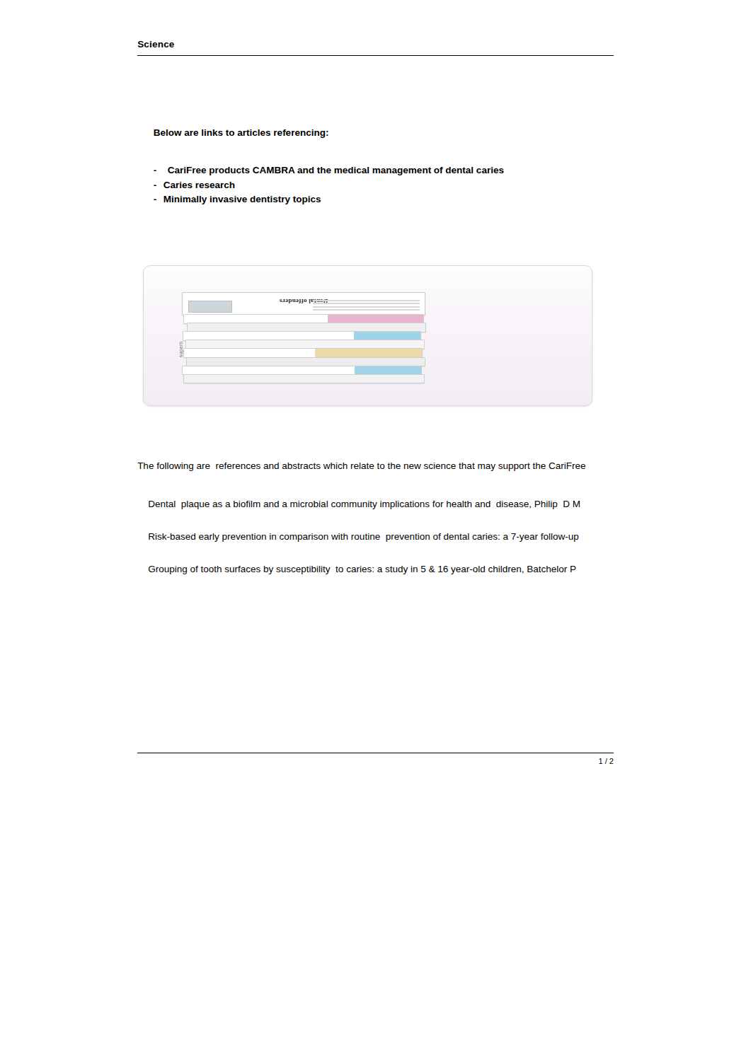Science
Below are links to articles referencing:
CariFree products CAMBRA and the medical management of dental caries
Caries research
Minimally invasive dentistry topics
Dental offenders
superb
The following are references and abstracts which relate to the new science that may support the CariFree
Dental plaque as a biofilm and a microbial community implications for health and disease, Philip D M
Risk-based early prevention in comparison with routine prevention of dental caries: a 7-year follow-up
Grouping of tooth surfaces by susceptibility to caries: a study in 5 & 16 year-old children, Batchelor P
1 / 2